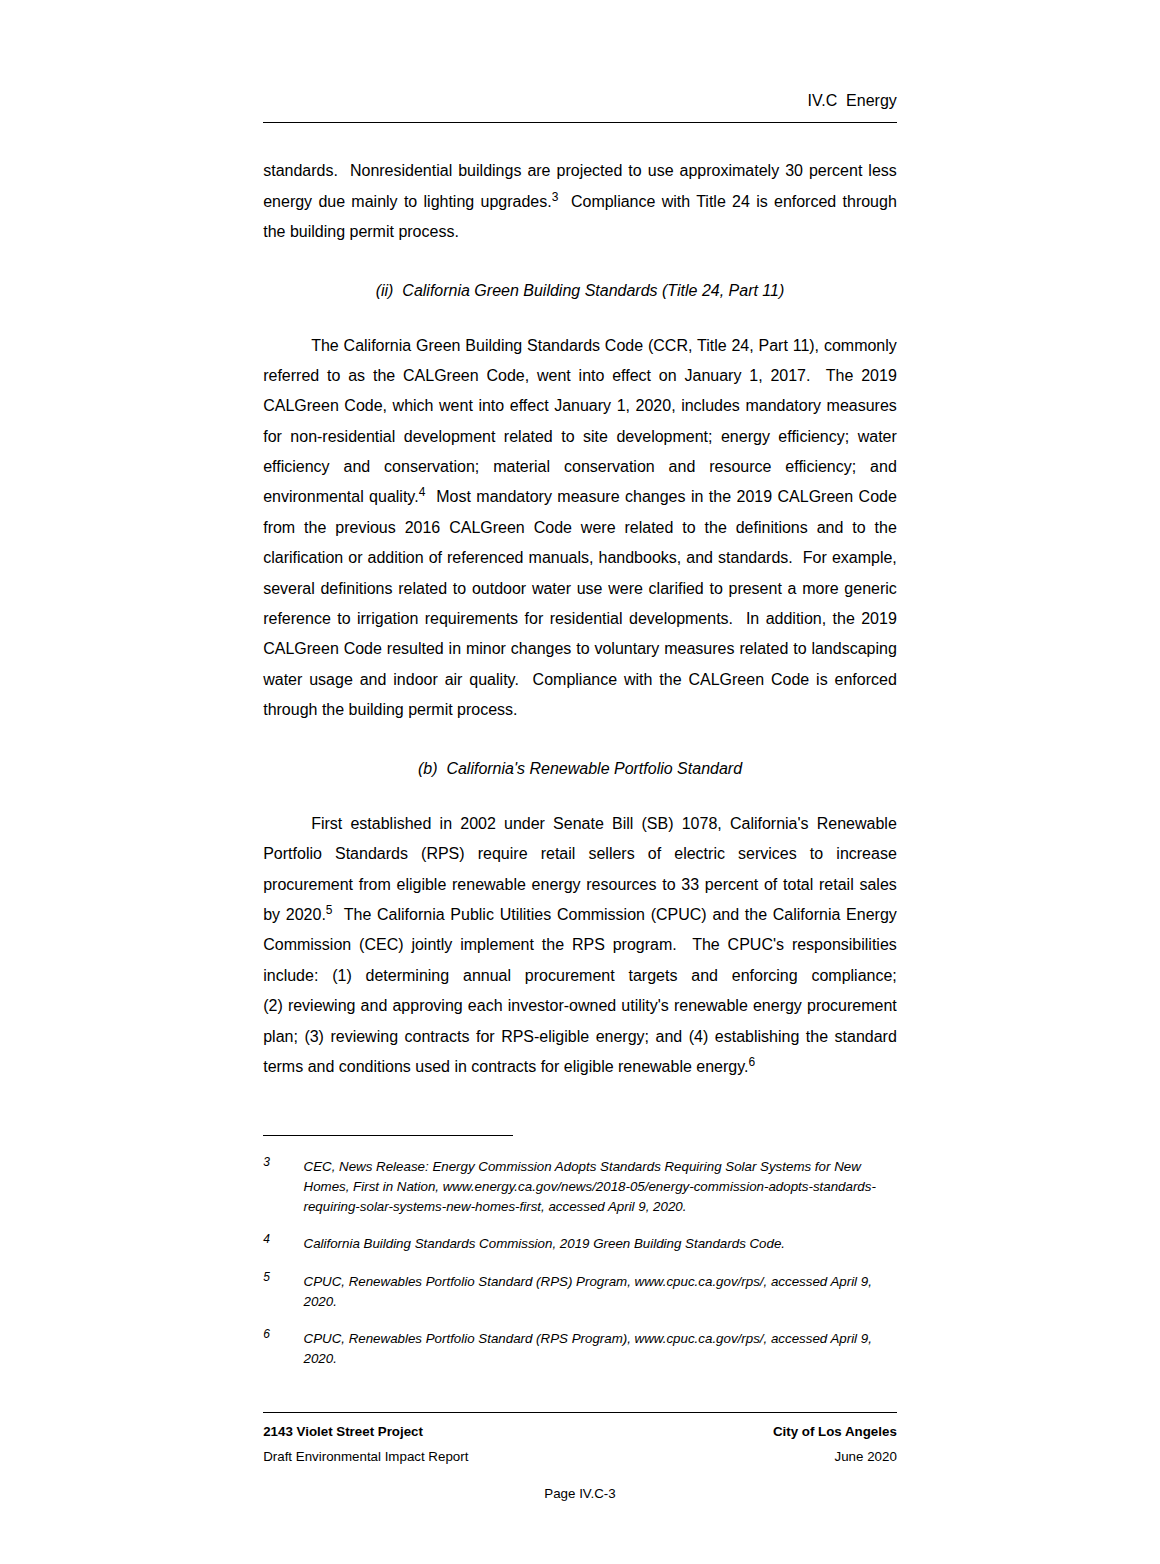IV.C Energy
standards. Nonresidential buildings are projected to use approximately 30 percent less energy due mainly to lighting upgrades.3 Compliance with Title 24 is enforced through the building permit process.
(ii) California Green Building Standards (Title 24, Part 11)
The California Green Building Standards Code (CCR, Title 24, Part 11), commonly referred to as the CALGreen Code, went into effect on January 1, 2017. The 2019 CALGreen Code, which went into effect January 1, 2020, includes mandatory measures for non-residential development related to site development; energy efficiency; water efficiency and conservation; material conservation and resource efficiency; and environmental quality.4 Most mandatory measure changes in the 2019 CALGreen Code from the previous 2016 CALGreen Code were related to the definitions and to the clarification or addition of referenced manuals, handbooks, and standards. For example, several definitions related to outdoor water use were clarified to present a more generic reference to irrigation requirements for residential developments. In addition, the 2019 CALGreen Code resulted in minor changes to voluntary measures related to landscaping water usage and indoor air quality. Compliance with the CALGreen Code is enforced through the building permit process.
(b) California's Renewable Portfolio Standard
First established in 2002 under Senate Bill (SB) 1078, California's Renewable Portfolio Standards (RPS) require retail sellers of electric services to increase procurement from eligible renewable energy resources to 33 percent of total retail sales by 2020.5 The California Public Utilities Commission (CPUC) and the California Energy Commission (CEC) jointly implement the RPS program. The CPUC's responsibilities include: (1) determining annual procurement targets and enforcing compliance; (2) reviewing and approving each investor-owned utility's renewable energy procurement plan; (3) reviewing contracts for RPS-eligible energy; and (4) establishing the standard terms and conditions used in contracts for eligible renewable energy.6
3
CEC, News Release: Energy Commission Adopts Standards Requiring Solar Systems for New Homes, First in Nation, www.energy.ca.gov/news/2018-05/energy-commission-adopts-standards-requiring-solar-systems-new-homes-first, accessed April 9, 2020.
4
California Building Standards Commission, 2019 Green Building Standards Code.
5
CPUC, Renewables Portfolio Standard (RPS) Program, www.cpuc.ca.gov/rps/, accessed April 9, 2020.
6
CPUC, Renewables Portfolio Standard (RPS Program), www.cpuc.ca.gov/rps/, accessed April 9, 2020.
2143 Violet Street Project
Draft Environmental Impact Report
City of Los Angeles
June 2020
Page IV.C-3